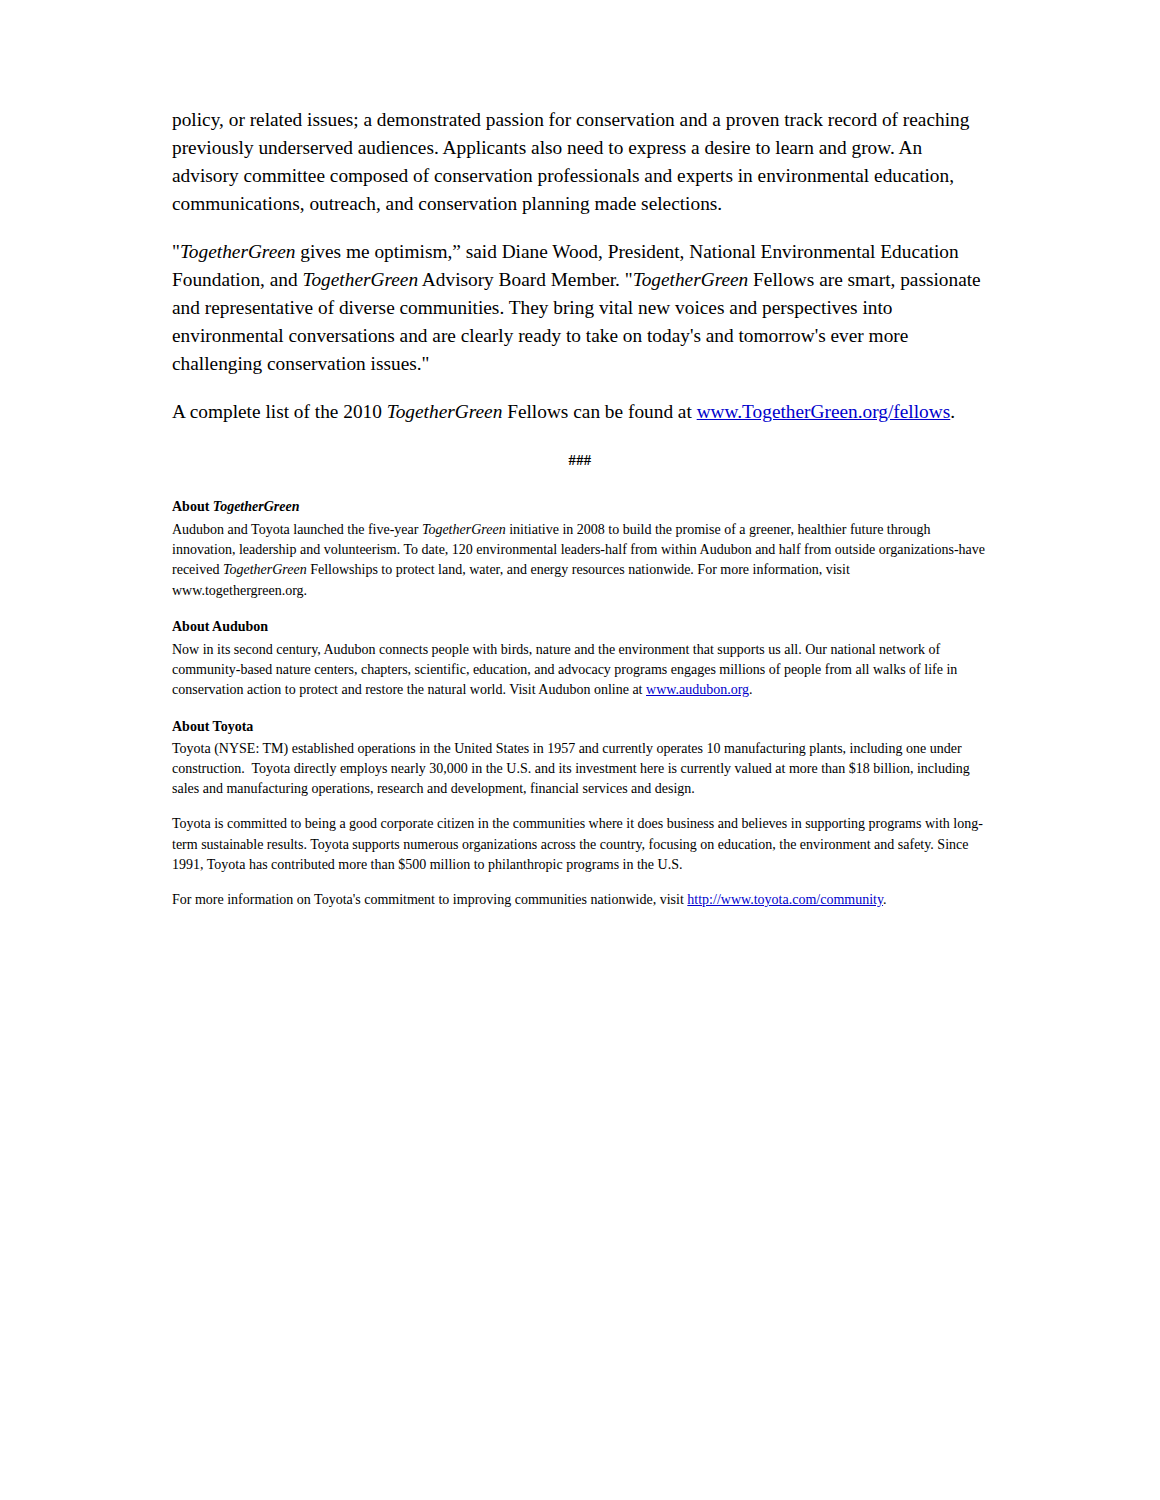policy, or related issues; a demonstrated passion for conservation and a proven track record of reaching previously underserved audiences. Applicants also need to express a desire to learn and grow. An advisory committee composed of conservation professionals and experts in environmental education, communications, outreach, and conservation planning made selections.
"TogetherGreen gives me optimism,” said Diane Wood, President, National Environmental Education Foundation, and TogetherGreen Advisory Board Member. "TogetherGreen Fellows are smart, passionate and representative of diverse communities. They bring vital new voices and perspectives into environmental conversations and are clearly ready to take on today's and tomorrow's ever more challenging conservation issues."
A complete list of the 2010 TogetherGreen Fellows can be found at www.TogetherGreen.org/fellows.
###
About TogetherGreen
Audubon and Toyota launched the five-year TogetherGreen initiative in 2008 to build the promise of a greener, healthier future through innovation, leadership and volunteerism. To date, 120 environmental leaders-half from within Audubon and half from outside organizations-have received TogetherGreen Fellowships to protect land, water, and energy resources nationwide. For more information, visit www.togethergreen.org.
About Audubon
Now in its second century, Audubon connects people with birds, nature and the environment that supports us all. Our national network of community-based nature centers, chapters, scientific, education, and advocacy programs engages millions of people from all walks of life in conservation action to protect and restore the natural world. Visit Audubon online at www.audubon.org.
About Toyota
Toyota (NYSE: TM) established operations in the United States in 1957 and currently operates 10 manufacturing plants, including one under construction. Toyota directly employs nearly 30,000 in the U.S. and its investment here is currently valued at more than $18 billion, including sales and manufacturing operations, research and development, financial services and design.
Toyota is committed to being a good corporate citizen in the communities where it does business and believes in supporting programs with long-term sustainable results. Toyota supports numerous organizations across the country, focusing on education, the environment and safety. Since 1991, Toyota has contributed more than $500 million to philanthropic programs in the U.S.
For more information on Toyota's commitment to improving communities nationwide, visit http://www.toyota.com/community.